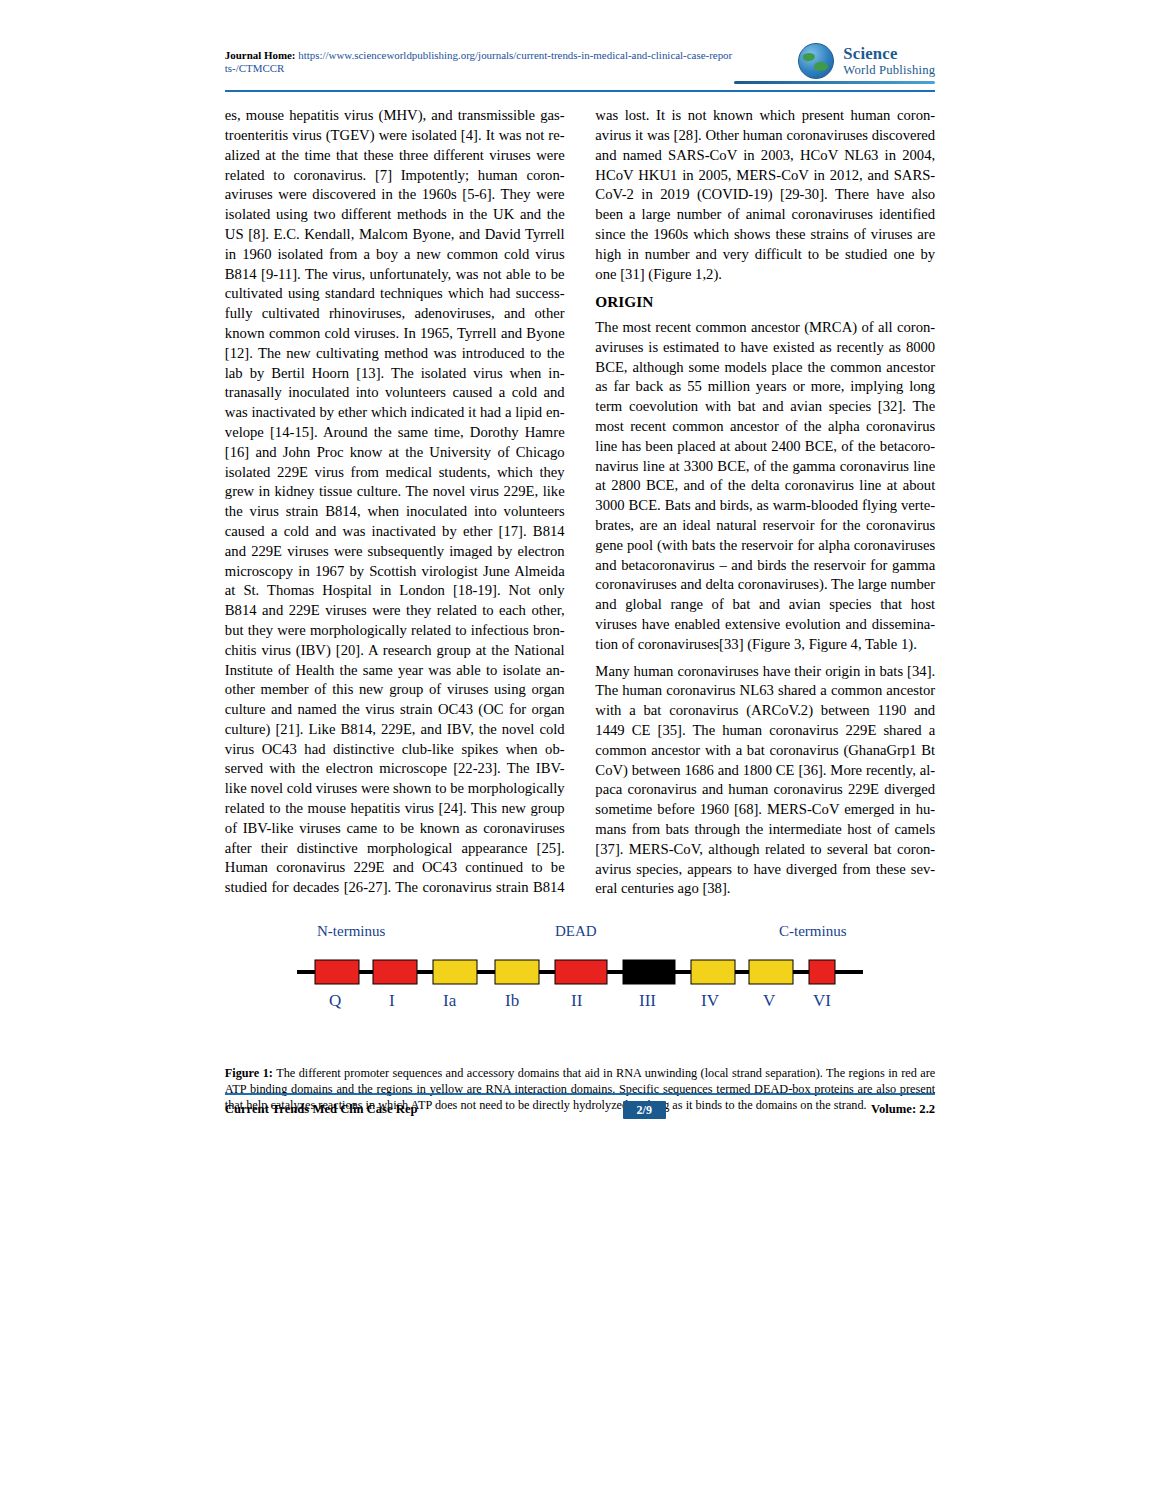Journal Home: https://www.scienceworldpublishing.org/journals/current-trends-in-medical-and-clinical-case-reports-/CTMCCR
Science
World Publishing
es, mouse hepatitis virus (MHV), and transmissible gastroenteritis virus (TGEV) were isolated [4]. It was not realized at the time that these three different viruses were related to coronavirus. [7] Impotently; human coronaviruses were discovered in the 1960s [5-6]. They were isolated using two different methods in the UK and the US [8]. E.C. Kendall, Malcom Byone, and David Tyrrell in 1960 isolated from a boy a new common cold virus B814 [9-11]. The virus, unfortunately, was not able to be cultivated using standard techniques which had successfully cultivated rhinoviruses, adenoviruses, and other known common cold viruses. In 1965, Tyrrell and Byone [12]. The new cultivating method was introduced to the lab by Bertil Hoorn [13]. The isolated virus when intranasally inoculated into volunteers caused a cold and was inactivated by ether which indicated it had a lipid envelope [14-15]. Around the same time, Dorothy Hamre [16] and John Proc know at the University of Chicago isolated 229E virus from medical students, which they grew in kidney tissue culture. The novel virus 229E, like the virus strain B814, when inoculated into volunteers caused a cold and was inactivated by ether [17]. B814 and 229E viruses were subsequently imaged by electron microscopy in 1967 by Scottish virologist June Almeida at St. Thomas Hospital in London [18-19]. Not only B814 and 229E viruses were they related to each other, but they were morphologically related to infectious bronchitis virus (IBV) [20]. A research group at the National Institute of Health the same year was able to isolate another member of this new group of viruses using organ culture and named the virus strain OC43 (OC for organ culture) [21]. Like B814, 229E, and IBV, the novel cold virus OC43 had distinctive club-like spikes when observed with the electron microscope [22-23]. The IBV-like novel cold viruses were shown to be morphologically related to the mouse hepatitis virus [24]. This new group of IBV-like viruses came to be known as coronaviruses after their distinctive morphological appearance [25]. Human coronavirus 229E and OC43 continued to be studied for decades [26-27]. The coronavirus strain B814 was lost. It is not known which present human coronavirus it was [28]. Other human coronaviruses discovered and named SARS-CoV in 2003, HCoV NL63 in 2004, HCoV HKU1 in 2005, MERS-CoV in 2012, and SARS-CoV-2 in 2019 (COVID-19) [29-30]. There have also been a large number of animal coronaviruses identified since the 1960s which shows these strains of viruses are high in number and very difficult to be studied one by one [31] (Figure 1,2).
ORIGIN
The most recent common ancestor (MRCA) of all coronaviruses is estimated to have existed as recently as 8000 BCE, although some models place the common ancestor as far back as 55 million years or more, implying long term coevolution with bat and avian species [32]. The most recent common ancestor of the alpha coronavirus line has been placed at about 2400 BCE, of the betacoronavirus line at 3300 BCE, of the gamma coronavirus line at 2800 BCE, and of the delta coronavirus line at about 3000 BCE. Bats and birds, as warm-blooded flying vertebrates, are an ideal natural reservoir for the coronavirus gene pool (with bats the reservoir for alpha coronaviruses and betacoronavirus – and birds the reservoir for gamma coronaviruses and delta coronaviruses). The large number and global range of bat and avian species that host viruses have enabled extensive evolution and dissemination of coronaviruses[33] (Figure 3, Figure 4, Table 1).
Many human coronaviruses have their origin in bats [34]. The human coronavirus NL63 shared a common ancestor with a bat coronavirus (ARCoV.2) between 1190 and 1449 CE [35]. The human coronavirus 229E shared a common ancestor with a bat coronavirus (GhanaGrp1 Bt CoV) between 1686 and 1800 CE [36]. More recently, alpaca coronavirus and human coronavirus 229E diverged sometime before 1960 [68]. MERS-CoV emerged in humans from bats through the intermediate host of camels [37]. MERS-CoV, although related to several bat coronavirus species, appears to have diverged from these several centuries ago [38].
N-terminus DEAD C-terminus Q I Ia Ib II III IV V VI
Figure 1: The different promoter sequences and accessory domains that aid in RNA unwinding (local strand separation). The regions in red are ATP binding domains and the regions in yellow are RNA interaction domains. Specific sequences termed DEAD-box proteins are also present that help catalyzes reactions in which ATP does not need to be directly hydrolyzed, as long as it binds to the domains on the strand.
Current Trends Med Clin Case Rep
2/9
Volume: 2.2